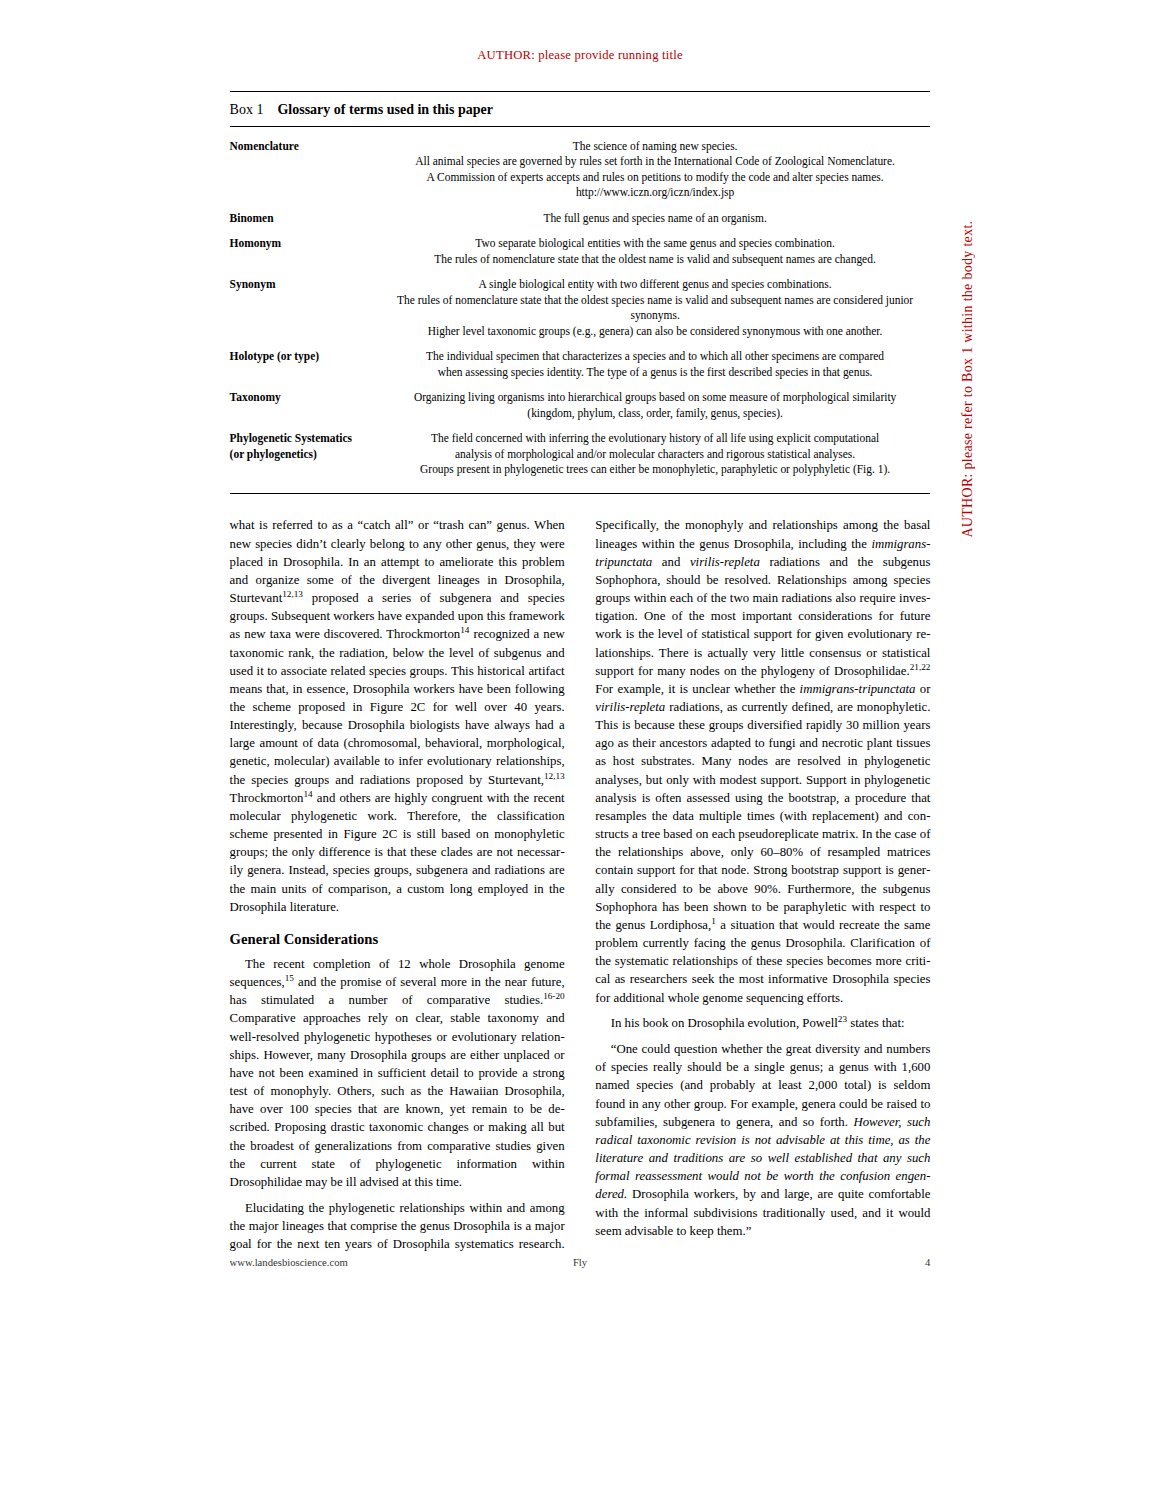AUTHOR: please provide running title
AUTHOR: please refer to Box 1 within the body text.
Box 1 Glossary of terms used in this paper
| Nomenclature | The science of naming new species. All animal species are governed by rules set forth in the International Code of Zoological Nomenclature. A Commission of experts accepts and rules on petitions to modify the code and alter species names. http://www.iczn.org/iczn/index.jsp |
| Binomen | The full genus and species name of an organism. |
| Homonym | Two separate biological entities with the same genus and species combination. The rules of nomenclature state that the oldest name is valid and subsequent names are changed. |
| Synonym | A single biological entity with two different genus and species combinations. The rules of nomenclature state that the oldest species name is valid and subsequent names are considered junior synonyms. Higher level taxonomic groups (e.g., genera) can also be considered synonymous with one another. |
| Holotype (or type) | The individual specimen that characterizes a species and to which all other specimens are compared when assessing species identity. The type of a genus is the first described species in that genus. |
| Taxonomy | Organizing living organisms into hierarchical groups based on some measure of morphological similarity (kingdom, phylum, class, order, family, genus, species). |
| Phylogenetic Systematics (or phylogenetics) | The field concerned with inferring the evolutionary history of all life using explicit computational analysis of morphological and/or molecular characters and rigorous statistical analyses. Groups present in phylogenetic trees can either be monophyletic, paraphyletic or polyphyletic (Fig. 1). |
what is referred to as a “catch all” or “trash can” genus. When new species didn’t clearly belong to any other genus, they were placed in Drosophila. In an attempt to ameliorate this problem and organize some of the divergent lineages in Drosophila, Sturtevant12,13 proposed a series of subgenera and species groups. Subsequent workers have expanded upon this framework as new taxa were discovered. Throckmorton14 recognized a new taxonomic rank, the radiation, below the level of subgenus and used it to associate related species groups. This historical artifact means that, in essence, Drosophila workers have been following the scheme proposed in Figure 2C for well over 40 years. Interestingly, because Drosophila biologists have always had a large amount of data (chromosomal, behavioral, morphological, genetic, molecular) available to infer evolutionary relationships, the species groups and radiations proposed by Sturtevant,12,13 Throckmorton14 and others are highly congruent with the recent molecular phylogenetic work. Therefore, the classification scheme presented in Figure 2C is still based on monophyletic groups; the only difference is that these clades are not necessarily genera. Instead, species groups, subgenera and radiations are the main units of comparison, a custom long employed in the Drosophila literature.
General Considerations
The recent completion of 12 whole Drosophila genome sequences,15 and the promise of several more in the near future, has stimulated a number of comparative studies.16-20 Comparative approaches rely on clear, stable taxonomy and well-resolved phylogenetic hypotheses or evolutionary relationships. However, many Drosophila groups are either unplaced or have not been examined in sufficient detail to provide a strong test of monophyly. Others, such as the Hawaiian Drosophila, have over 100 species that are known, yet remain to be described. Proposing drastic taxonomic changes or making all but the broadest of generalizations from comparative studies given the current state of phylogenetic information within Drosophilidae may be ill advised at this time.
Elucidating the phylogenetic relationships within and among the major lineages that comprise the genus Drosophila is a major goal for the next ten years of Drosophila systematics research. Specifically, the monophyly and relationships among the basal lineages within the genus Drosophila, including the immigrans-tripunctata and virilis-repleta radiations and the subgenus Sophophora, should be resolved. Relationships among species groups within each of the two main radiations also require investigation. One of the most important considerations for future work is the level of statistical support for given evolutionary relationships. There is actually very little consensus or statistical support for many nodes on the phylogeny of Drosophilidae.21,22 For example, it is unclear whether the immigrans-tripunctata or virilis-repleta radiations, as currently defined, are monophyletic. This is because these groups diversified rapidly 30 million years ago as their ancestors adapted to fungi and necrotic plant tissues as host substrates. Many nodes are resolved in phylogenetic analyses, but only with modest support. Support in phylogenetic analysis is often assessed using the bootstrap, a procedure that resamples the data multiple times (with replacement) and constructs a tree based on each pseudoreplicate matrix. In the case of the relationships above, only 60–80% of resampled matrices contain support for that node. Strong bootstrap support is generally considered to be above 90%. Furthermore, the subgenus Sophophora has been shown to be paraphyletic with respect to the genus Lordiphosa,1 a situation that would recreate the same problem currently facing the genus Drosophila. Clarification of the systematic relationships of these species becomes more critical as researchers seek the most informative Drosophila species for additional whole genome sequencing efforts.
In his book on Drosophila evolution, Powell23 states that:
“One could question whether the great diversity and numbers of species really should be a single genus; a genus with 1,600 named species (and probably at least 2,000 total) is seldom found in any other group. For example, genera could be raised to subfamilies, subgenera to genera, and so forth. However, such radical taxonomic revision is not advisable at this time, as the literature and traditions are so well established that any such formal reassessment would not be worth the confusion engendered. Drosophila workers, by and large, are quite comfortable with the informal subdivisions traditionally used, and it would seem advisable to keep them.”
www.landesbioscience.com
Fly
4